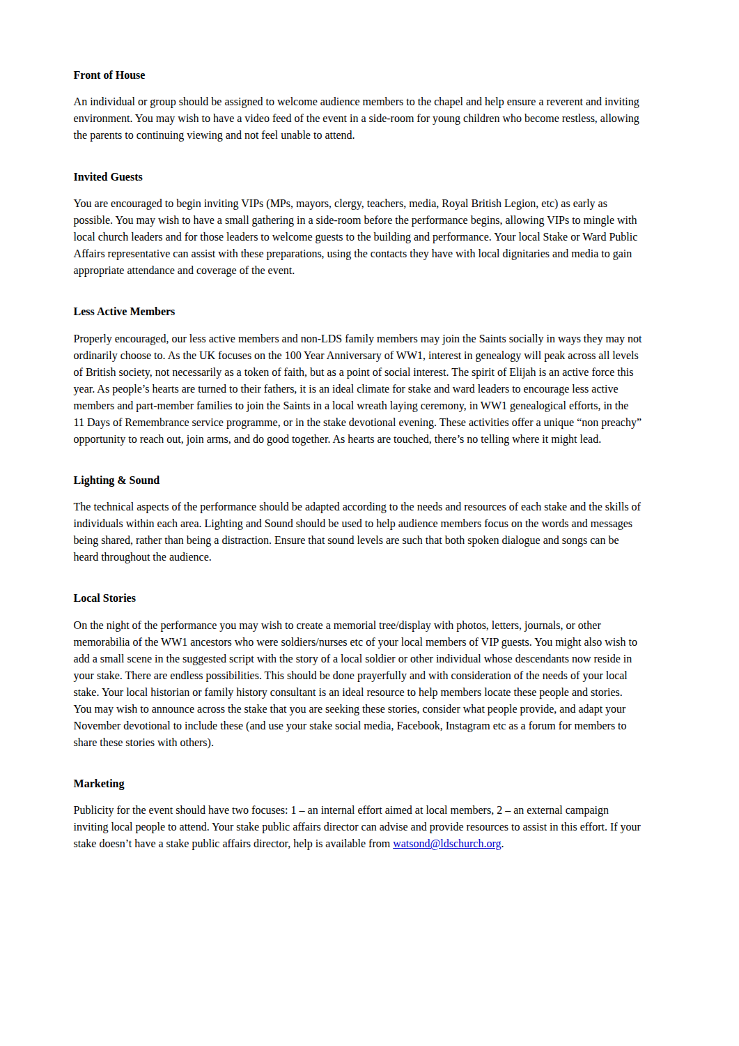Front of House
An individual or group should be assigned to welcome audience members to the chapel and help ensure a reverent and inviting environment. You may wish to have a video feed of the event in a side-room for young children who become restless, allowing the parents to continuing viewing and not feel unable to attend.
Invited Guests
You are encouraged to begin inviting VIPs (MPs, mayors, clergy, teachers, media, Royal British Legion, etc) as early as possible. You may wish to have a small gathering in a side-room before the performance begins, allowing VIPs to mingle with local church leaders and for those leaders to welcome guests to the building and performance. Your local Stake or Ward Public Affairs representative can assist with these preparations, using the contacts they have with local dignitaries and media to gain appropriate attendance and coverage of the event.
Less Active Members
Properly encouraged, our less active members and non-LDS family members may join the Saints socially in ways they may not ordinarily choose to. As the UK focuses on the 100 Year Anniversary of WW1, interest in genealogy will peak across all levels of British society, not necessarily as a token of faith, but as a point of social interest. The spirit of Elijah is an active force this year. As people’s hearts are turned to their fathers, it is an ideal climate for stake and ward leaders to encourage less active members and part-member families to join the Saints in a local wreath laying ceremony, in WW1 genealogical efforts, in the 11 Days of Remembrance service programme, or in the stake devotional evening. These activities offer a unique “non preachy” opportunity to reach out, join arms, and do good together. As hearts are touched, there’s no telling where it might lead.
Lighting & Sound
The technical aspects of the performance should be adapted according to the needs and resources of each stake and the skills of individuals within each area. Lighting and Sound should be used to help audience members focus on the words and messages being shared, rather than being a distraction. Ensure that sound levels are such that both spoken dialogue and songs can be heard throughout the audience.
Local Stories
On the night of the performance you may wish to create a memorial tree/display with photos, letters, journals, or other memorabilia of the WW1 ancestors who were soldiers/nurses etc of your local members of VIP guests. You might also wish to add a small scene in the suggested script with the story of a local soldier or other individual whose descendants now reside in your stake. There are endless possibilities. This should be done prayerfully and with consideration of the needs of your local stake. Your local historian or family history consultant is an ideal resource to help members locate these people and stories. You may wish to announce across the stake that you are seeking these stories, consider what people provide, and adapt your November devotional to include these (and use your stake social media, Facebook, Instagram etc as a forum for members to share these stories with others).
Marketing
Publicity for the event should have two focuses: 1 – an internal effort aimed at local members, 2 – an external campaign inviting local people to attend. Your stake public affairs director can advise and provide resources to assist in this effort. If your stake doesn’t have a stake public affairs director, help is available from watsond@ldschurch.org.